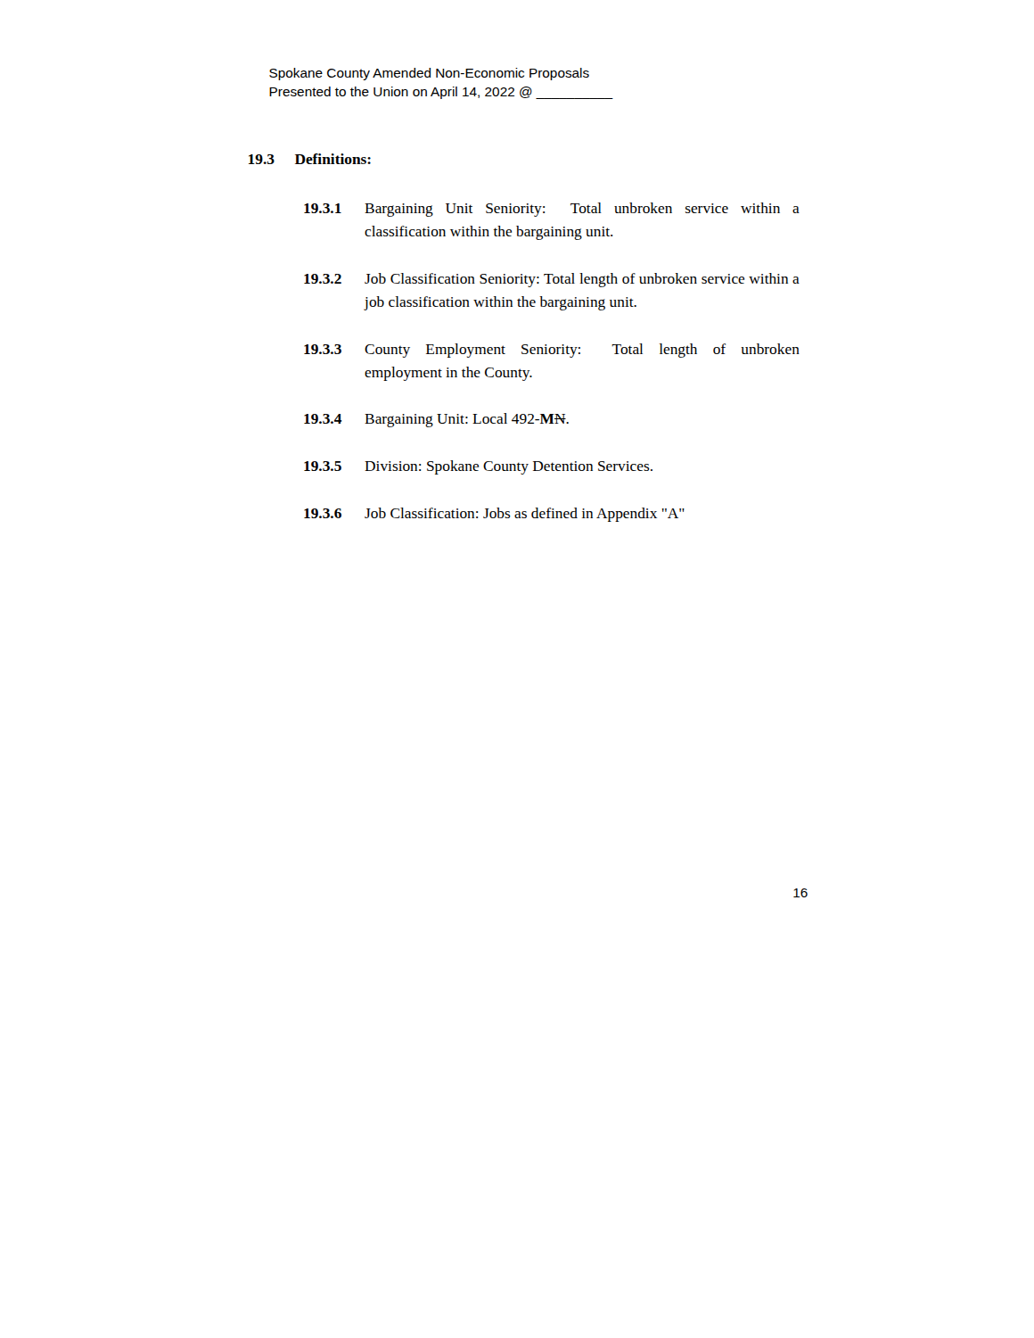Spokane County Amended Non-Economic Proposals
Presented to the Union on April 14, 2022 @ __________
19.3 Definitions:
19.3.1 Bargaining Unit Seniority: Total unbroken service within a classification within the bargaining unit.
19.3.2 Job Classification Seniority: Total length of unbroken service within a job classification within the bargaining unit.
19.3.3 County Employment Seniority: Total length of unbroken employment in the County.
19.3.4 Bargaining Unit: Local 492-MN.
19.3.5 Division: Spokane County Detention Services.
19.3.6 Job Classification: Jobs as defined in Appendix "A"
16